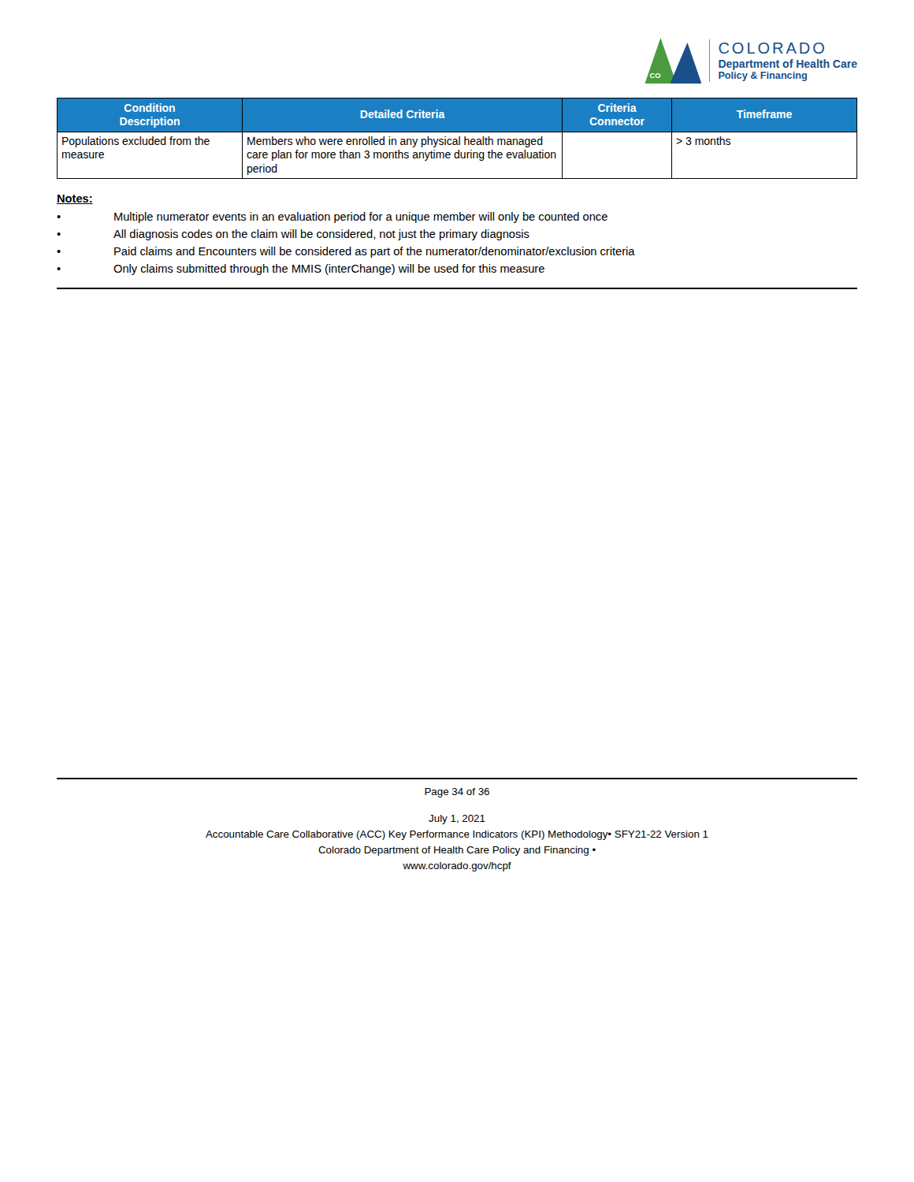HCPF
CO
COLORADO
Department of Health Care
Policy & Financing
| Condition Description | Detailed Criteria | Criteria Connector | Timeframe |
| --- | --- | --- | --- |
| Populations excluded from the measure | Members who were enrolled in any physical health managed care plan for more than 3 months anytime during the evaluation period | | > 3 months |
Notes:
Multiple numerator events in an evaluation period for a unique member will only be counted once
All diagnosis codes on the claim will be considered, not just the primary diagnosis
Paid claims and Encounters will be considered as part of the numerator/denominator/exclusion criteria
Only claims submitted through the MMIS (interChange) will be used for this measure
Page 34 of 36
July 1, 2021
Accountable Care Collaborative (ACC) Key Performance Indicators (KPI) Methodology• SFY21-22 Version 1
Colorado Department of Health Care Policy and Financing •
www.colorado.gov/hcpf